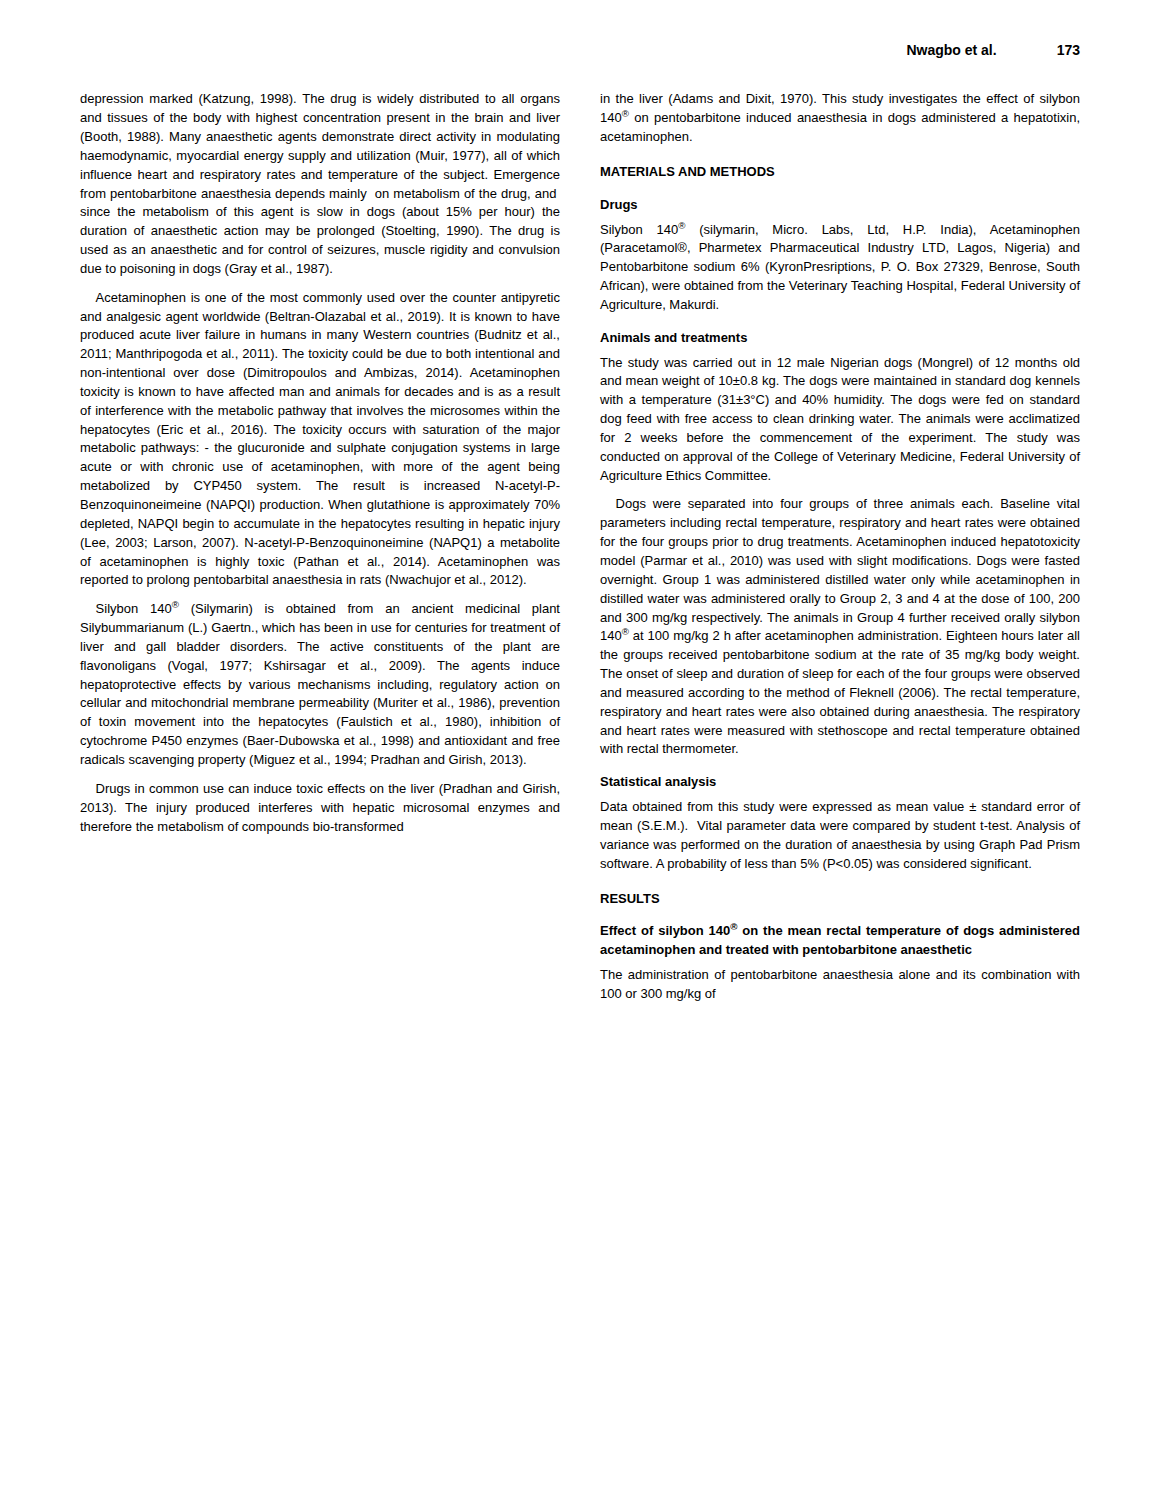Nwagbo et al. 173
depression marked (Katzung, 1998). The drug is widely distributed to all organs and tissues of the body with highest concentration present in the brain and liver (Booth, 1988). Many anaesthetic agents demonstrate direct activity in modulating haemodynamic, myocardial energy supply and utilization (Muir, 1977), all of which influence heart and respiratory rates and temperature of the subject. Emergence from pentobarbitone anaesthesia depends mainly on metabolism of the drug, and since the metabolism of this agent is slow in dogs (about 15% per hour) the duration of anaesthetic action may be prolonged (Stoelting, 1990). The drug is used as an anaesthetic and for control of seizures, muscle rigidity and convulsion due to poisoning in dogs (Gray et al., 1987).
Acetaminophen is one of the most commonly used over the counter antipyretic and analgesic agent worldwide (Beltran-Olazabal et al., 2019). It is known to have produced acute liver failure in humans in many Western countries (Budnitz et al., 2011; Manthripogoda et al., 2011). The toxicity could be due to both intentional and non-intentional over dose (Dimitropoulos and Ambizas, 2014). Acetaminophen toxicity is known to have affected man and animals for decades and is as a result of interference with the metabolic pathway that involves the microsomes within the hepatocytes (Eric et al., 2016). The toxicity occurs with saturation of the major metabolic pathways: - the glucuronide and sulphate conjugation systems in large acute or with chronic use of acetaminophen, with more of the agent being metabolized by CYP450 system. The result is increased N-acetyl-P-Benzoquinoneimeine (NAPQI) production. When glutathione is approximately 70% depleted, NAPQI begin to accumulate in the hepatocytes resulting in hepatic injury (Lee, 2003; Larson, 2007). N-acetyl-P-Benzoquinoneimine (NAPQ1) a metabolite of acetaminophen is highly toxic (Pathan et al., 2014). Acetaminophen was reported to prolong pentobarbital anaesthesia in rats (Nwachujor et al., 2012).
Silybon 140® (Silymarin) is obtained from an ancient medicinal plant Silybummarianum (L.) Gaertn., which has been in use for centuries for treatment of liver and gall bladder disorders. The active constituents of the plant are flavonoligans (Vogal, 1977; Kshirsagar et al., 2009). The agents induce hepatoprotective effects by various mechanisms including, regulatory action on cellular and mitochondrial membrane permeability (Muriter et al., 1986), prevention of toxin movement into the hepatocytes (Faulstich et al., 1980), inhibition of cytochrome P450 enzymes (Baer-Dubowska et al., 1998) and antioxidant and free radicals scavenging property (Miguez et al., 1994; Pradhan and Girish, 2013).
Drugs in common use can induce toxic effects on the liver (Pradhan and Girish, 2013). The injury produced interferes with hepatic microsomal enzymes and therefore the metabolism of compounds bio-transformed
in the liver (Adams and Dixit, 1970). This study investigates the effect of silybon 140® on pentobarbitone induced anaesthesia in dogs administered a hepatotixin, acetaminophen.
MATERIALS AND METHODS
Drugs
Silybon 140® (silymarin, Micro. Labs, Ltd, H.P. India), Acetaminophen (Paracetamol®, Pharmetex Pharmaceutical Industry LTD, Lagos, Nigeria) and Pentobarbitone sodium 6% (KyronPresriptions, P. O. Box 27329, Benrose, South African), were obtained from the Veterinary Teaching Hospital, Federal University of Agriculture, Makurdi.
Animals and treatments
The study was carried out in 12 male Nigerian dogs (Mongrel) of 12 months old and mean weight of 10±0.8 kg. The dogs were maintained in standard dog kennels with a temperature (31±3°C) and 40% humidity. The dogs were fed on standard dog feed with free access to clean drinking water. The animals were acclimatized for 2 weeks before the commencement of the experiment. The study was conducted on approval of the College of Veterinary Medicine, Federal University of Agriculture Ethics Committee.
Dogs were separated into four groups of three animals each. Baseline vital parameters including rectal temperature, respiratory and heart rates were obtained for the four groups prior to drug treatments. Acetaminophen induced hepatotoxicity model (Parmar et al., 2010) was used with slight modifications. Dogs were fasted overnight. Group 1 was administered distilled water only while acetaminophen in distilled water was administered orally to Group 2, 3 and 4 at the dose of 100, 200 and 300 mg/kg respectively. The animals in Group 4 further received orally silybon 140® at 100 mg/kg 2 h after acetaminophen administration. Eighteen hours later all the groups received pentobarbitone sodium at the rate of 35 mg/kg body weight. The onset of sleep and duration of sleep for each of the four groups were observed and measured according to the method of Fleknell (2006). The rectal temperature, respiratory and heart rates were also obtained during anaesthesia. The respiratory and heart rates were measured with stethoscope and rectal temperature obtained with rectal thermometer.
Statistical analysis
Data obtained from this study were expressed as mean value ± standard error of mean (S.E.M.). Vital parameter data were compared by student t-test. Analysis of variance was performed on the duration of anaesthesia by using Graph Pad Prism software. A probability of less than 5% (P<0.05) was considered significant.
RESULTS
Effect of silybon 140® on the mean rectal temperature of dogs administered acetaminophen and treated with pentobarbitone anaesthetic
The administration of pentobarbitone anaesthesia alone and its combination with 100 or 300 mg/kg of